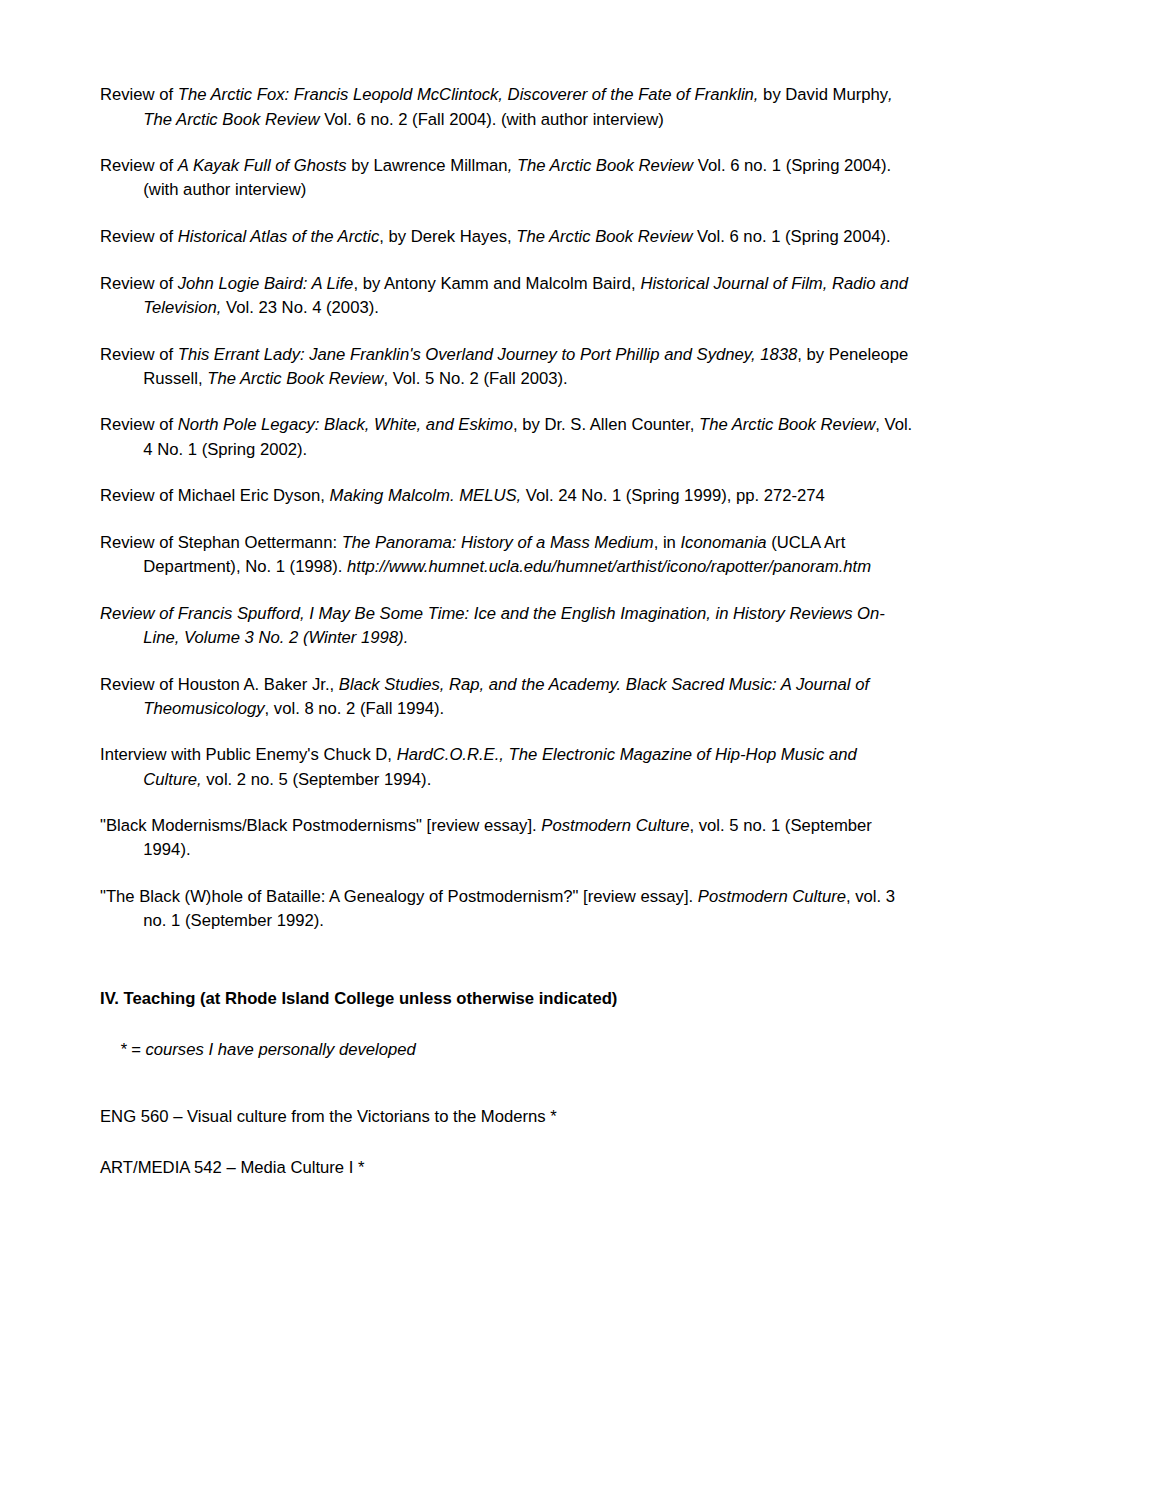Review of The Arctic Fox: Francis Leopold McClintock, Discoverer of the Fate of Franklin, by David Murphy, The Arctic Book Review Vol. 6 no. 2 (Fall 2004). (with author interview)
Review of A Kayak Full of Ghosts by Lawrence Millman, The Arctic Book Review Vol. 6 no. 1 (Spring 2004). (with author interview)
Review of Historical Atlas of the Arctic, by Derek Hayes, The Arctic Book Review Vol. 6 no. 1 (Spring 2004).
Review of John Logie Baird: A Life, by Antony Kamm and Malcolm Baird, Historical Journal of Film, Radio and Television, Vol. 23 No. 4 (2003).
Review of This Errant Lady: Jane Franklin's Overland Journey to Port Phillip and Sydney, 1838, by Peneleope Russell, The Arctic Book Review, Vol. 5 No. 2 (Fall 2003).
Review of North Pole Legacy: Black, White, and Eskimo, by Dr. S. Allen Counter, The Arctic Book Review, Vol. 4 No. 1 (Spring 2002).
Review of Michael Eric Dyson, Making Malcolm. MELUS, Vol. 24 No. 1 (Spring 1999), pp. 272-274
Review of Stephan Oettermann: The Panorama: History of a Mass Medium, in Iconomania (UCLA Art Department), No. 1 (1998). http://www.humnet.ucla.edu/humnet/arthist/icono/rapotter/panoram.htm
Review of Francis Spufford, I May Be Some Time: Ice and the English Imagination, in History Reviews On-Line, Volume 3 No. 2 (Winter 1998).
Review of Houston A. Baker Jr., Black Studies, Rap, and the Academy. Black Sacred Music: A Journal of Theomusicology, vol. 8 no. 2 (Fall 1994).
Interview with Public Enemy's Chuck D, HardC.O.R.E., The Electronic Magazine of Hip-Hop Music and Culture, vol. 2 no. 5 (September 1994).
"Black Modernisms/Black Postmodernisms" [review essay]. Postmodern Culture, vol. 5 no. 1 (September 1994).
"The Black (W)hole of Bataille: A Genealogy of Postmodernism?" [review essay]. Postmodern Culture, vol. 3 no. 1 (September 1992).
IV. Teaching (at Rhode Island College unless otherwise indicated)
* = courses I have personally developed
ENG 560 – Visual culture from the Victorians to the Moderns *
ART/MEDIA 542 – Media Culture I *